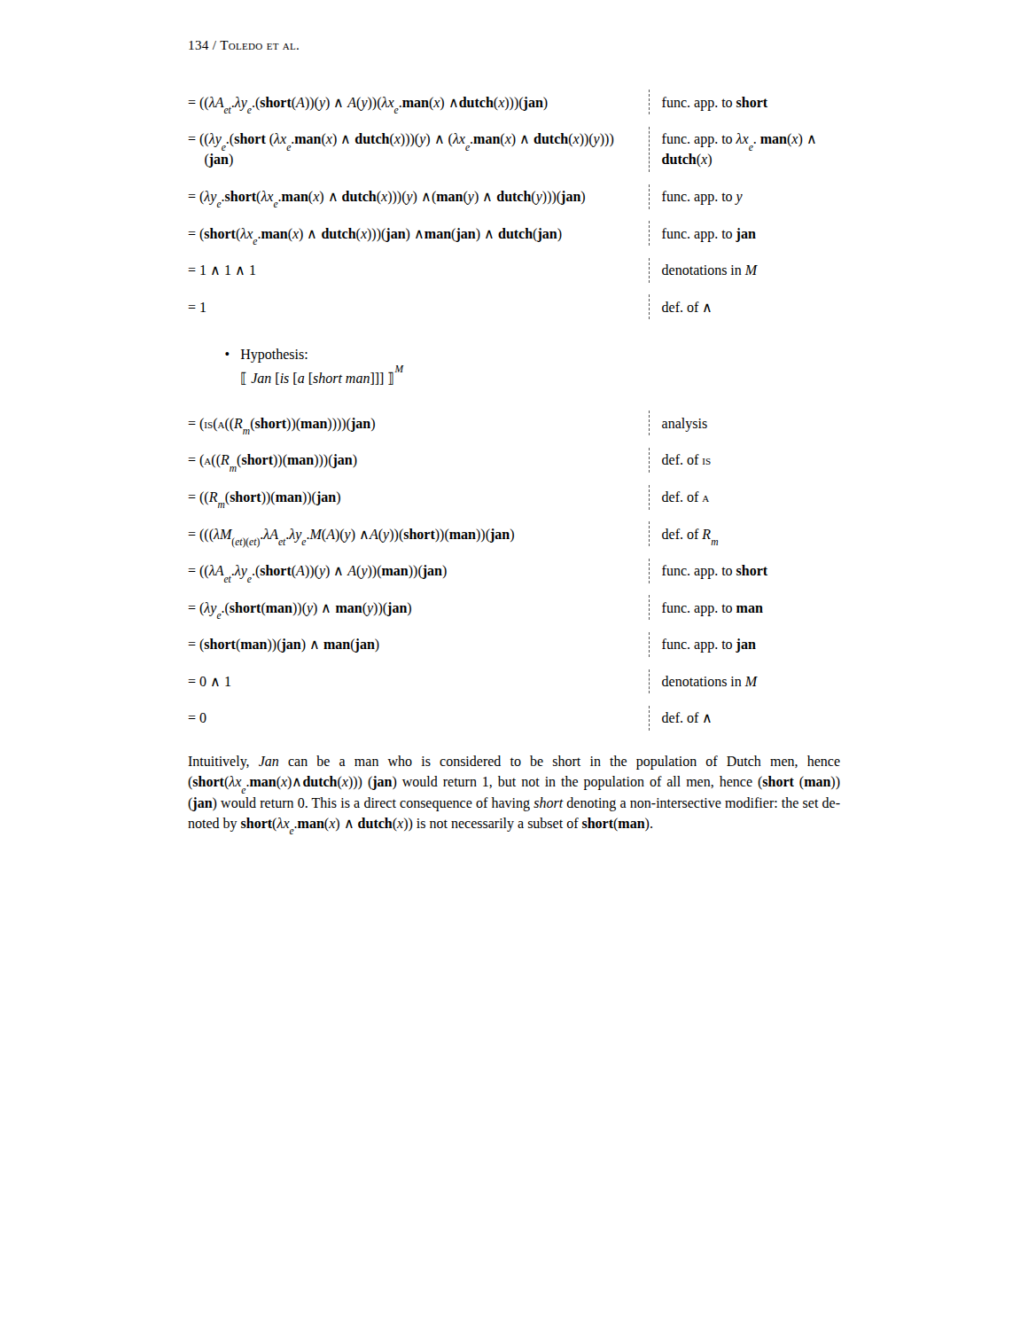134 / Toledo et al.
= ((λAet.λye.(short(A))(y) ∧ A(y))(λxe.man(x) ∧dutch(x)))(jan)
func. app. to short
= ((λye.(short (λxe.man(x) ∧ dutch(x)))(y) ∧ (λxe.man(x) ∧ dutch(x))(y)))(jan)
func. app. to λxe. man(x) ∧ dutch(x)
= (λye.short(λxe.man(x) ∧ dutch(x)))(y) ∧(man(y) ∧ dutch(y)))(jan)
func. app. to y
= (short(λxe.man(x) ∧ dutch(x)))(jan) ∧man(jan) ∧ dutch(jan)
func. app. to jan
= 1 ∧ 1 ∧ 1
denotations in M
= 1
def. of ∧
Hypothesis:
⟦ Jan [is [a [short man]]] ⟧M
= (is(a((Rm(short))(man))))(jan)
analysis
= (a((Rm(short))(man)))(jan)
def. of is
= ((Rm(short))(man))(jan)
def. of a
= (((λM(et)(et).λAet.λye.M(A)(y) ∧A(y))(short))(man))(jan)
def. of Rm
= ((λAet.λye.(short(A))(y) ∧ A(y))(man))(jan)
func. app. to short
= (λye.(short(man))(y) ∧ man(y))(jan)
func. app. to man
= (short(man))(jan) ∧ man(jan)
func. app. to jan
= 0 ∧ 1
denotations in M
= 0
def. of ∧
Intuitively, Jan can be a man who is considered to be short in the population of Dutch men, hence (short(λxe.man(x)∧dutch(x))) (jan) would return 1, but not in the population of all men, hence (short (man))(jan) would return 0. This is a direct consequence of having short denoting a non-intersective modifier: the set denoted by short(λxe.man(x) ∧ dutch(x)) is not necessarily a subset of short(man).